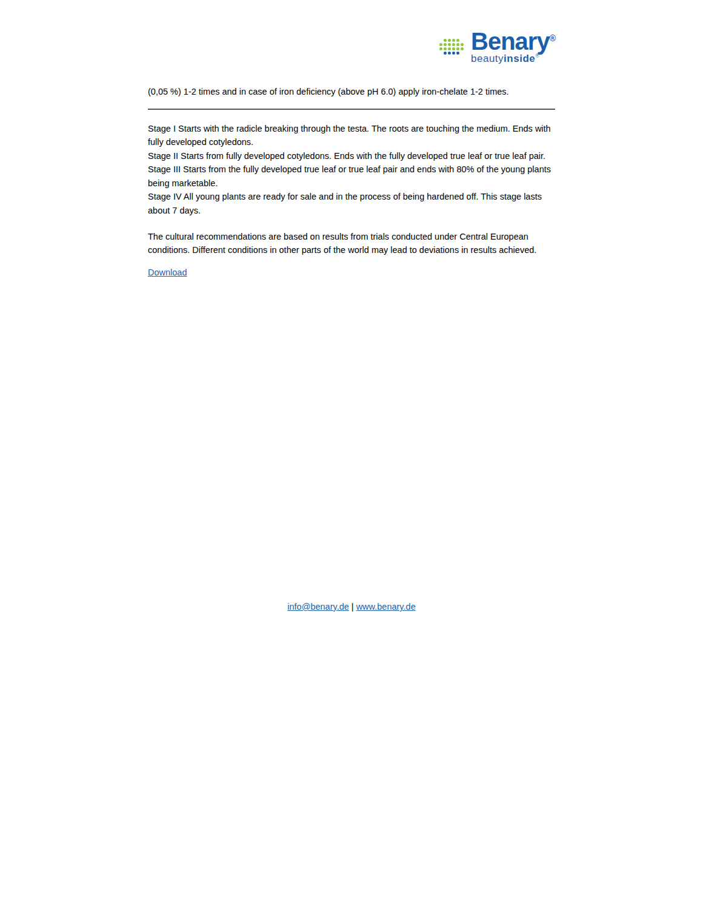Benary®
beauty inside®
(0,05 %) 1-2 times and in case of iron deficiency (above pH 6.0) apply iron-chelate 1-2 times.
Stage I Starts with the radicle breaking through the testa. The roots are touching the medium. Ends with fully developed cotyledons.
Stage II Starts from fully developed cotyledons. Ends with the fully developed true leaf or true leaf pair.
Stage III Starts from the fully developed true leaf or true leaf pair and ends with 80% of the young plants being marketable.
Stage IV All young plants are ready for sale and in the process of being hardened off. This stage lasts about 7 days.
The cultural recommendations are based on results from trials conducted under Central European conditions. Different conditions in other parts of the world may lead to deviations in results achieved.
Download
info@benary.de | www.benary.de